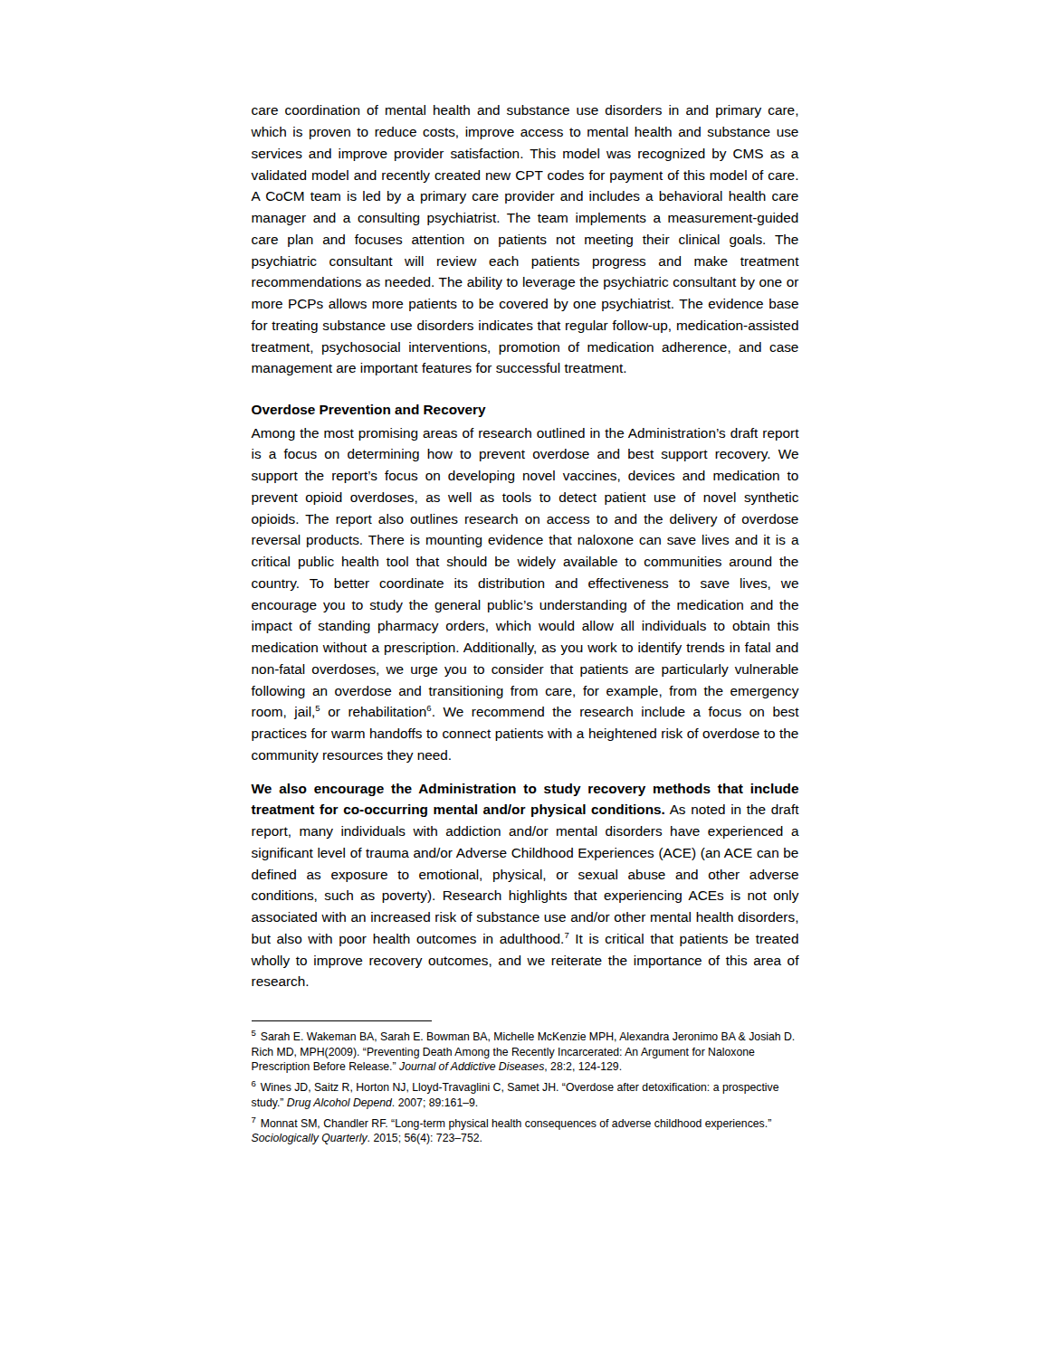care coordination of mental health and substance use disorders in and primary care, which is proven to reduce costs, improve access to mental health and substance use services and improve provider satisfaction. This model was recognized by CMS as a validated model and recently created new CPT codes for payment of this model of care. A CoCM team is led by a primary care provider and includes a behavioral health care manager and a consulting psychiatrist. The team implements a measurement-guided care plan and focuses attention on patients not meeting their clinical goals. The psychiatric consultant will review each patients progress and make treatment recommendations as needed. The ability to leverage the psychiatric consultant by one or more PCPs allows more patients to be covered by one psychiatrist. The evidence base for treating substance use disorders indicates that regular follow-up, medication-assisted treatment, psychosocial interventions, promotion of medication adherence, and case management are important features for successful treatment.
Overdose Prevention and Recovery
Among the most promising areas of research outlined in the Administration’s draft report is a focus on determining how to prevent overdose and best support recovery. We support the report’s focus on developing novel vaccines, devices and medication to prevent opioid overdoses, as well as tools to detect patient use of novel synthetic opioids. The report also outlines research on access to and the delivery of overdose reversal products. There is mounting evidence that naloxone can save lives and it is a critical public health tool that should be widely available to communities around the country. To better coordinate its distribution and effectiveness to save lives, we encourage you to study the general public’s understanding of the medication and the impact of standing pharmacy orders, which would allow all individuals to obtain this medication without a prescription. Additionally, as you work to identify trends in fatal and non-fatal overdoses, we urge you to consider that patients are particularly vulnerable following an overdose and transitioning from care, for example, from the emergency room, jail,5 or rehabilitation6. We recommend the research include a focus on best practices for warm handoffs to connect patients with a heightened risk of overdose to the community resources they need.
We also encourage the Administration to study recovery methods that include treatment for co-occurring mental and/or physical conditions. As noted in the draft report, many individuals with addiction and/or mental disorders have experienced a significant level of trauma and/or Adverse Childhood Experiences (ACE) (an ACE can be defined as exposure to emotional, physical, or sexual abuse and other adverse conditions, such as poverty). Research highlights that experiencing ACEs is not only associated with an increased risk of substance use and/or other mental health disorders, but also with poor health outcomes in adulthood.7 It is critical that patients be treated wholly to improve recovery outcomes, and we reiterate the importance of this area of research.
5 Sarah E. Wakeman BA, Sarah E. Bowman BA, Michelle McKenzie MPH, Alexandra Jeronimo BA & Josiah D. Rich MD, MPH(2009). “Preventing Death Among the Recently Incarcerated: An Argument for Naloxone Prescription Before Release.” Journal of Addictive Diseases, 28:2, 124-129.
6 Wines JD, Saitz R, Horton NJ, Lloyd-Travaglini C, Samet JH. “Overdose after detoxification: a prospective study.” Drug Alcohol Depend. 2007; 89:161–9.
7 Monnat SM, Chandler RF. “Long-term physical health consequences of adverse childhood experiences.” Sociologically Quarterly. 2015; 56(4): 723–752.